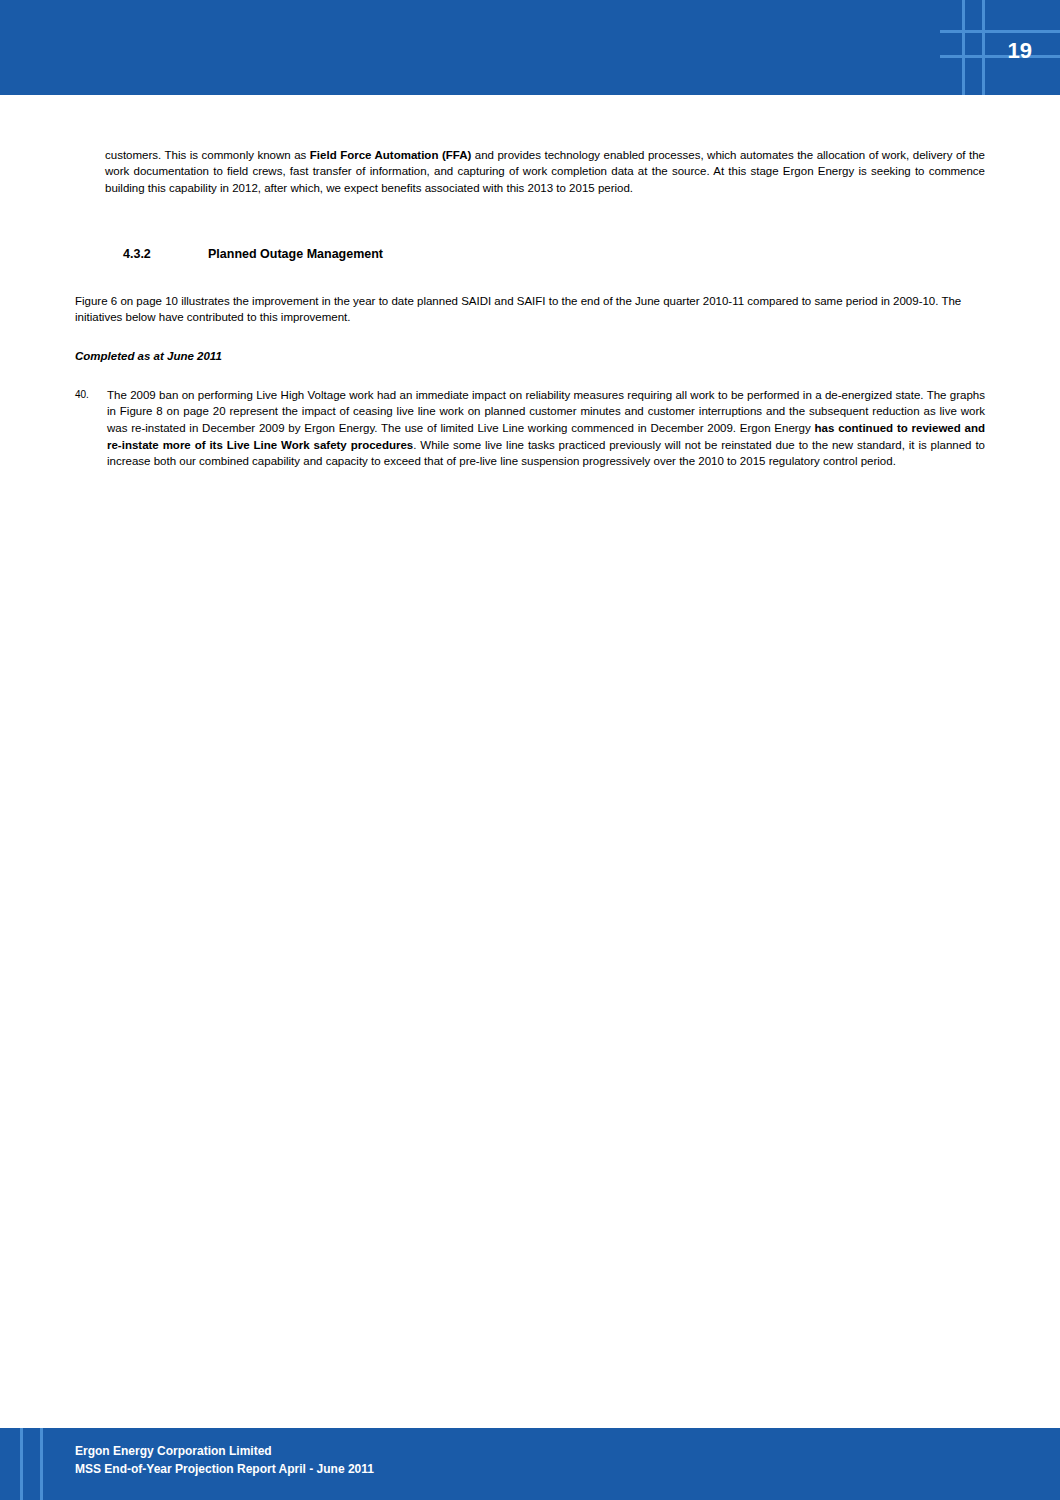19
customers. This is commonly known as Field Force Automation (FFA) and provides technology enabled processes, which automates the allocation of work, delivery of the work documentation to field crews, fast transfer of information, and capturing of work completion data at the source. At this stage Ergon Energy is seeking to commence building this capability in 2012, after which, we expect benefits associated with this 2013 to 2015 period.
4.3.2 Planned Outage Management
Figure 6 on page 10 illustrates the improvement in the year to date planned SAIDI and SAIFI to the end of the June quarter 2010-11 compared to same period in 2009-10. The initiatives below have contributed to this improvement.
Completed as at June 2011
40. The 2009 ban on performing Live High Voltage work had an immediate impact on reliability measures requiring all work to be performed in a de-energized state. The graphs in Figure 8 on page 20 represent the impact of ceasing live line work on planned customer minutes and customer interruptions and the subsequent reduction as live work was re-instated in December 2009 by Ergon Energy. The use of limited Live Line working commenced in December 2009. Ergon Energy has continued to reviewed and re-instate more of its Live Line Work safety procedures. While some live line tasks practiced previously will not be reinstated due to the new standard, it is planned to increase both our combined capability and capacity to exceed that of pre-live line suspension progressively over the 2010 to 2015 regulatory control period.
Ergon Energy Corporation Limited
MSS End-of-Year Projection Report April - June 2011